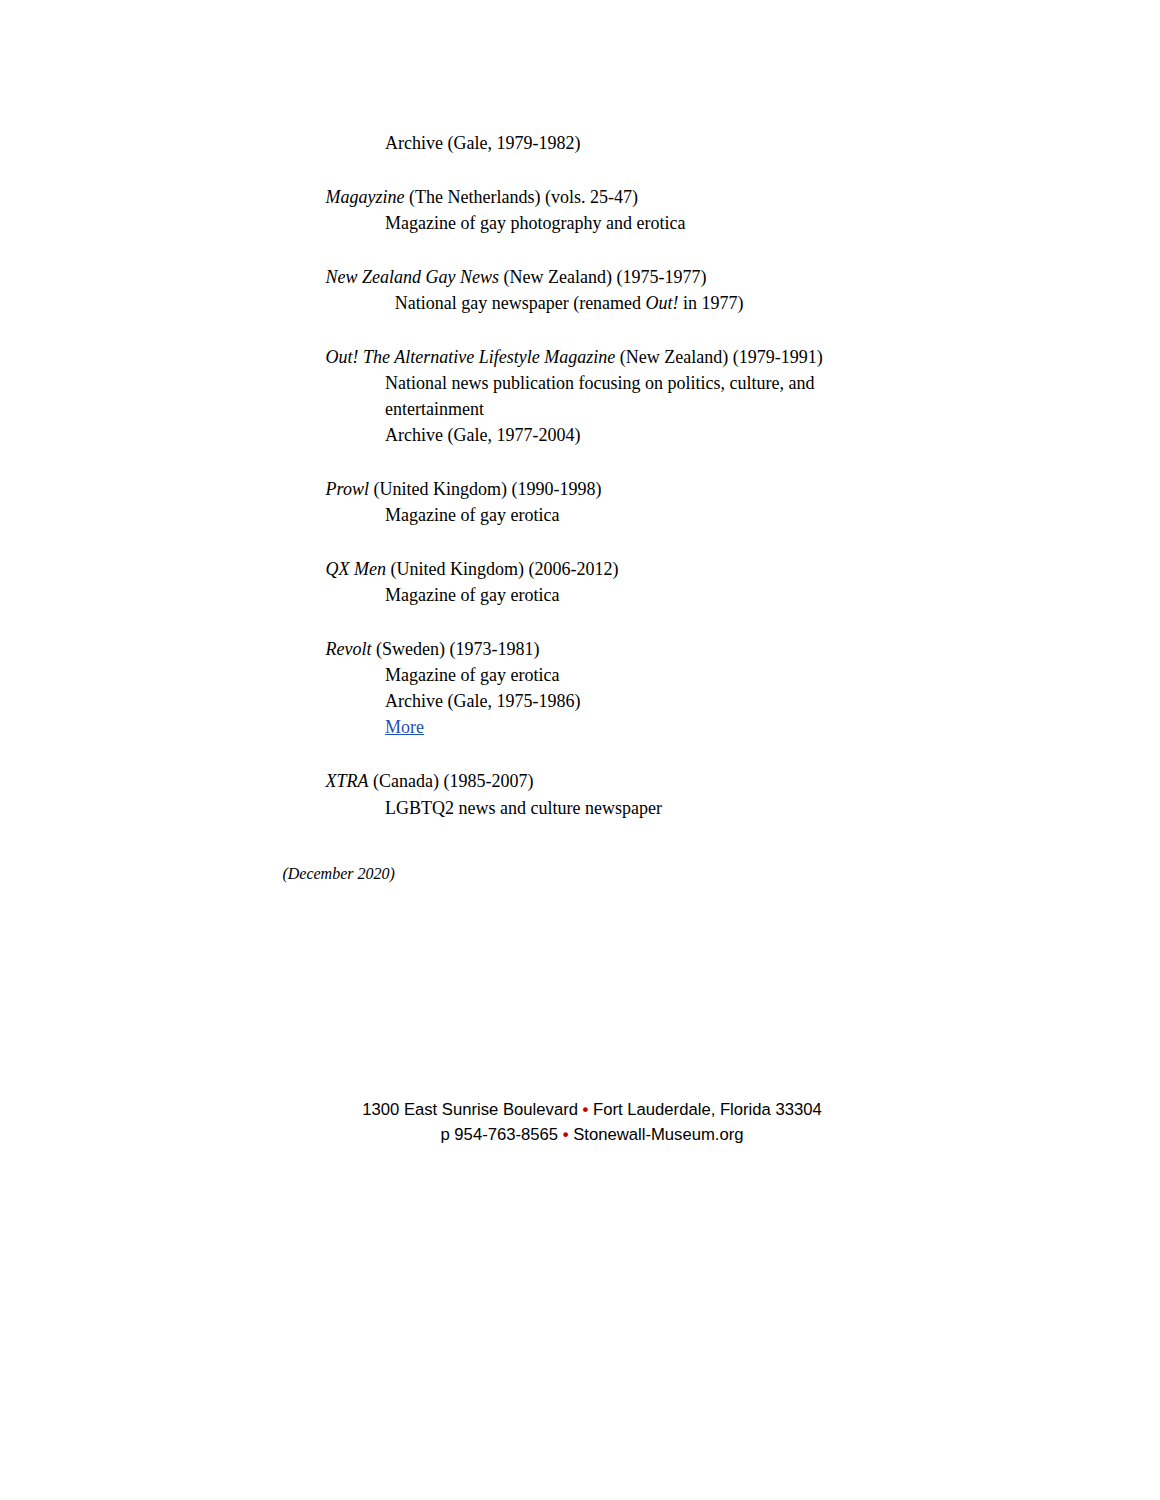Archive (Gale, 1979-1982)
Magayzine (The Netherlands) (vols. 25-47)
Magazine of gay photography and erotica
New Zealand Gay News (New Zealand) (1975-1977)
National gay newspaper (renamed Out! in 1977)
Out! The Alternative Lifestyle Magazine (New Zealand) (1979-1991)
National news publication focusing on politics, culture, and entertainment
Archive (Gale, 1977-2004)
Prowl (United Kingdom) (1990-1998)
Magazine of gay erotica
QX Men (United Kingdom) (2006-2012)
Magazine of gay erotica
Revolt (Sweden) (1973-1981)
Magazine of gay erotica
Archive (Gale, 1975-1986)
More
XTRA (Canada) (1985-2007)
LGBTQ2 news and culture newspaper
(December 2020)
1300 East Sunrise Boulevard • Fort Lauderdale, Florida 33304
p 954-763-8565 • Stonewall-Museum.org